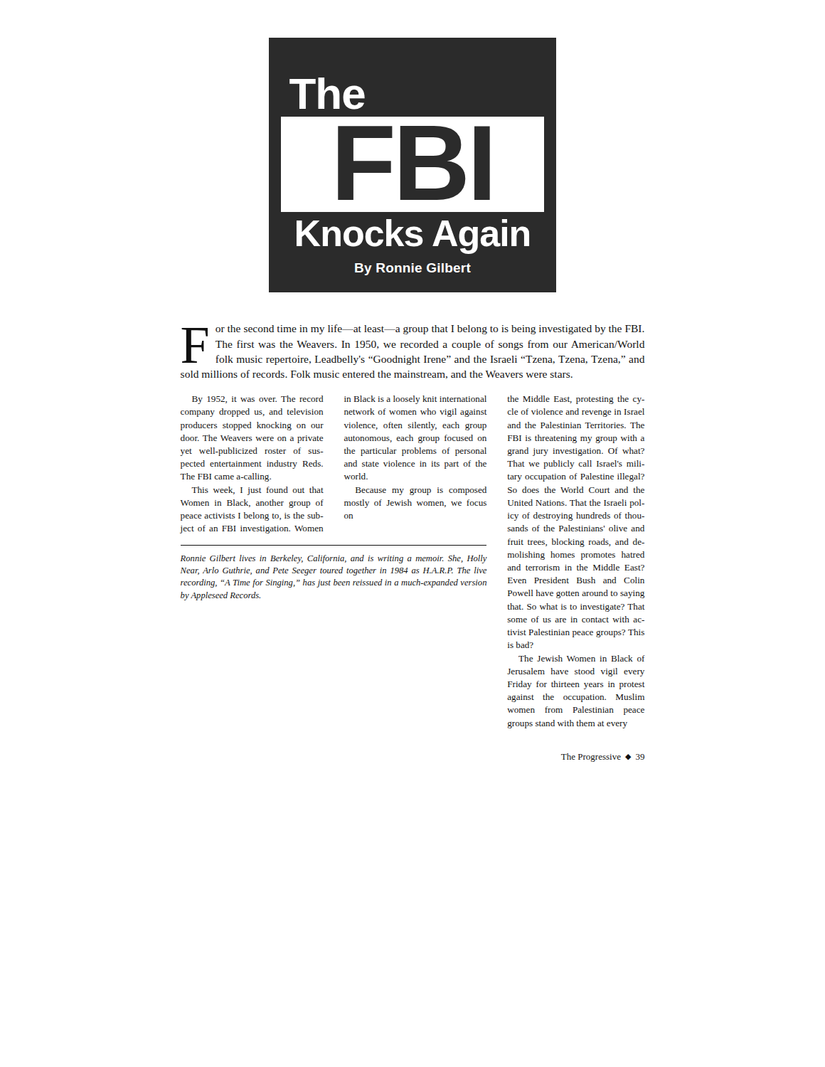The
FBI
Knocks Again
By Ronnie Gilbert
For the second time in my life—at least—a group that I belong to is being investigated by the FBI. The first was the Weavers. In 1950, we recorded a couple of songs from our American/World folk music repertoire, Leadbelly's “Goodnight Irene” and the Israeli “Tzena, Tzena, Tzena,” and sold millions of records. Folk music entered the mainstream, and the Weavers were stars.
By 1952, it was over. The record company dropped us, and television producers stopped knocking on our door. The Weavers were on a private yet well-publicized roster of suspected entertainment industry Reds. The FBI came a-calling.
This week, I just found out that Women in Black, another group of peace activists I belong to, is the subject of an FBI investigation. Women in Black is a loosely knit international network of women who vigil against violence, often silently, each group autonomous, each group focused on the particular problems of personal and state violence in its part of the world.
Because my group is composed mostly of Jewish women, we focus on
Ronnie Gilbert lives in Berkeley, California, and is writing a memoir. She, Holly Near, Arlo Guthrie, and Pete Seeger toured together in 1984 as H.A.R.P. The live recording, “A Time for Singing,” has just been reissued in a much-expanded version by Appleseed Records.
the Middle East, protesting the cycle of violence and revenge in Israel and the Palestinian Territories. The FBI is threatening my group with a grand jury investigation. Of what? That we publicly call Israel's military occupation of Palestine illegal? So does the World Court and the United Nations. That the Israeli policy of destroying hundreds of thousands of the Palestinians' olive and fruit trees, blocking roads, and demolishing homes promotes hatred and terrorism in the Middle East? Even President Bush and Colin Powell have gotten around to saying that. So what is to investigate? That some of us are in contact with activist Palestinian peace groups? This is bad?
The Jewish Women in Black of Jerusalem have stood vigil every Friday for thirteen years in protest against the occupation. Muslim women from Palestinian peace groups stand with them at every
The Progressive ◆ 39